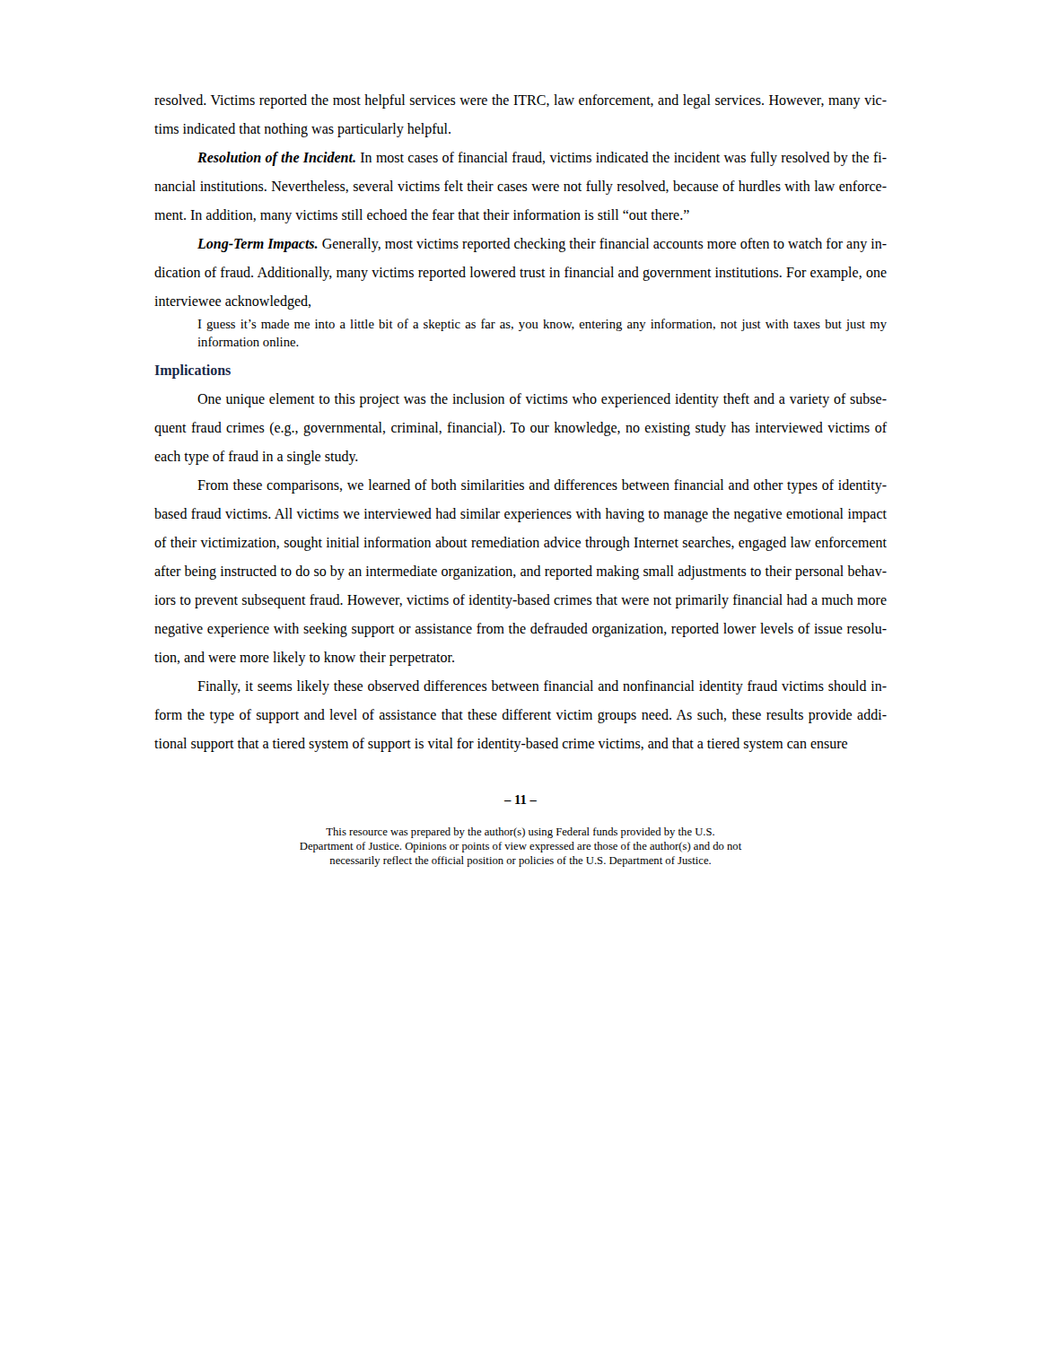resolved. Victims reported the most helpful services were the ITRC, law enforcement, and legal services. However, many victims indicated that nothing was particularly helpful.
Resolution of the Incident. In most cases of financial fraud, victims indicated the incident was fully resolved by the financial institutions. Nevertheless, several victims felt their cases were not fully resolved, because of hurdles with law enforcement. In addition, many victims still echoed the fear that their information is still “out there.”
Long-Term Impacts. Generally, most victims reported checking their financial accounts more often to watch for any indication of fraud. Additionally, many victims reported lowered trust in financial and government institutions. For example, one interviewee acknowledged,
I guess it’s made me into a little bit of a skeptic as far as, you know, entering any information, not just with taxes but just my information online.
Implications
One unique element to this project was the inclusion of victims who experienced identity theft and a variety of subsequent fraud crimes (e.g., governmental, criminal, financial). To our knowledge, no existing study has interviewed victims of each type of fraud in a single study.
From these comparisons, we learned of both similarities and differences between financial and other types of identity-based fraud victims. All victims we interviewed had similar experiences with having to manage the negative emotional impact of their victimization, sought initial information about remediation advice through Internet searches, engaged law enforcement after being instructed to do so by an intermediate organization, and reported making small adjustments to their personal behaviors to prevent subsequent fraud. However, victims of identity-based crimes that were not primarily financial had a much more negative experience with seeking support or assistance from the defrauded organization, reported lower levels of issue resolution, and were more likely to know their perpetrator.
Finally, it seems likely these observed differences between financial and nonfinancial identity fraud victims should inform the type of support and level of assistance that these different victim groups need. As such, these results provide additional support that a tiered system of support is vital for identity-based crime victims, and that a tiered system can ensure
– 11 –
This resource was prepared by the author(s) using Federal funds provided by the U.S.
Department of Justice. Opinions or points of view expressed are those of the author(s) and do not
necessarily reflect the official position or policies of the U.S. Department of Justice.